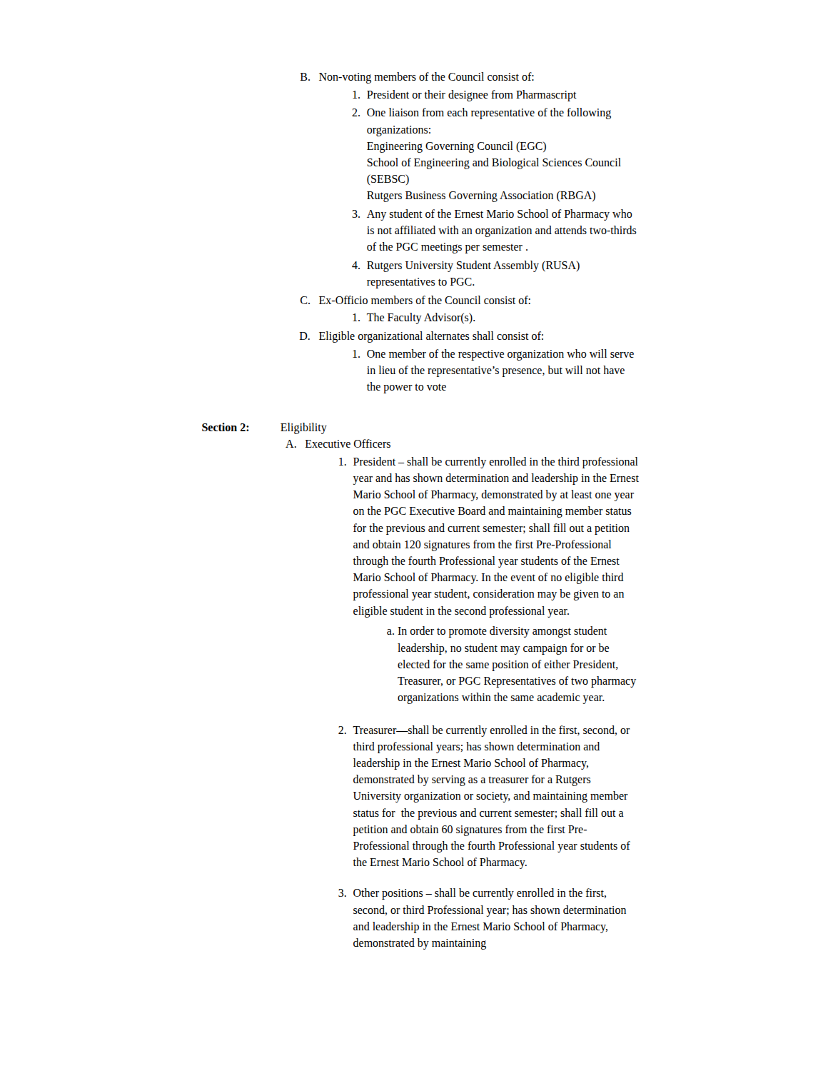Non-voting members of the Council consist of:
President or their designee from Pharmascript
One liaison from each representative of the following organizations:
Engineering Governing Council (EGC)
School of Engineering and Biological Sciences Council (SEBSC)
Rutgers Business Governing Association (RBGA)
Any student of the Ernest Mario School of Pharmacy who is not affiliated with an organization and attends two-thirds of the PGC meetings per semester .
Rutgers University Student Assembly (RUSA) representatives to PGC.
Ex-Officio members of the Council consist of:
The Faculty Advisor(s).
Eligible organizational alternates shall consist of:
One member of the respective organization who will serve in lieu of the representative’s presence, but will not have the power to vote
Section 2:
Eligibility
Executive Officers
President – shall be currently enrolled in the third professional year and has shown determination and leadership in the Ernest Mario School of Pharmacy, demonstrated by at least one year on the PGC Executive Board and maintaining member status for the previous and current semester; shall fill out a petition and obtain 120 signatures from the first Pre-Professional through the fourth Professional year students of the Ernest Mario School of Pharmacy. In the event of no eligible third professional year student, consideration may be given to an eligible student in the second professional year.
In order to promote diversity amongst student leadership, no student may campaign for or be elected for the same position of either President, Treasurer, or PGC Representatives of two pharmacy organizations within the same academic year.
Treasurer—shall be currently enrolled in the first, second, or third professional years; has shown determination and leadership in the Ernest Mario School of Pharmacy, demonstrated by serving as a treasurer for a Rutgers University organization or society, and maintaining member status for the previous and current semester; shall fill out a petition and obtain 60 signatures from the first Pre-Professional through the fourth Professional year students of the Ernest Mario School of Pharmacy.
Other positions – shall be currently enrolled in the first, second, or third Professional year; has shown determination and leadership in the Ernest Mario School of Pharmacy, demonstrated by maintaining